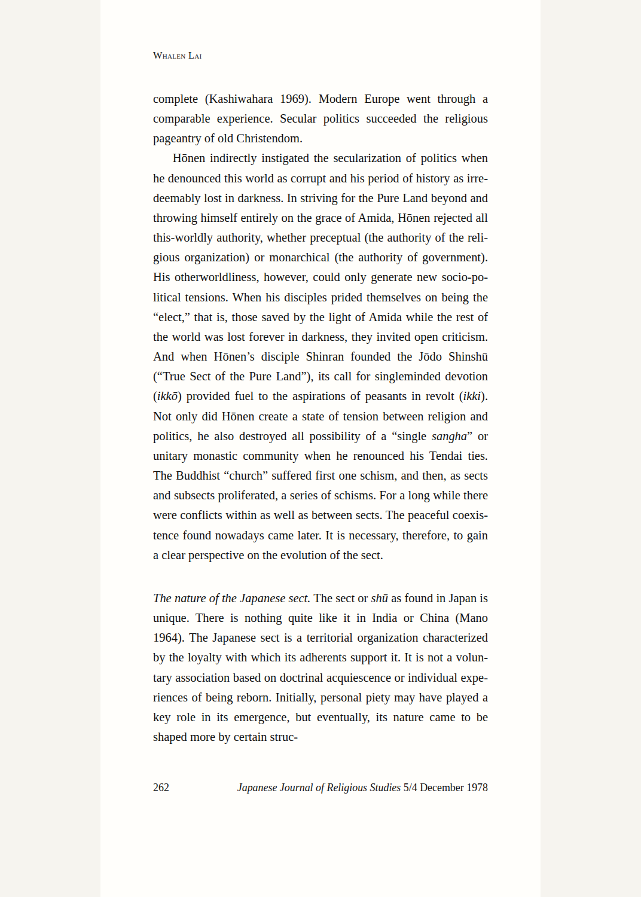Whalen Lai
complete (Kashiwahara 1969). Modern Europe went through a comparable experience. Secular politics succeeded the religious pageantry of old Christendom.
Hōnen indirectly instigated the secularization of politics when he denounced this world as corrupt and his period of history as irredeemably lost in darkness. In striving for the Pure Land beyond and throwing himself entirely on the grace of Amida, Hōnen rejected all this-worldly authority, whether preceptual (the authority of the religious organization) or monarchical (the authority of government). His otherworldliness, however, could only generate new socio-political tensions. When his disciples prided themselves on being the “elect,” that is, those saved by the light of Amida while the rest of the world was lost forever in darkness, they invited open criticism. And when Hōnen’s disciple Shinran founded the Jōdo Shinshū (“True Sect of the Pure Land”), its call for singleminded devotion (ikkō) provided fuel to the aspirations of peasants in revolt (ikki). Not only did Hōnen create a state of tension between religion and politics, he also destroyed all possibility of a “single sangha” or unitary monastic community when he renounced his Tendai ties. The Buddhist “church” suffered first one schism, and then, as sects and subsects proliferated, a series of schisms. For a long while there were conflicts within as well as between sects. The peaceful coexistence found nowadays came later. It is necessary, therefore, to gain a clear perspective on the evolution of the sect.
The nature of the Japanese sect. The sect or shū as found in Japan is unique. There is nothing quite like it in India or China (Mano 1964). The Japanese sect is a territorial organization characterized by the loyalty with which its adherents support it. It is not a voluntary association based on doctrinal acquiescence or individual experiences of being reborn. Initially, personal piety may have played a key role in its emergence, but eventually, its nature came to be shaped more by certain struc-
262 Japanese Journal of Religious Studies 5/4 December 1978